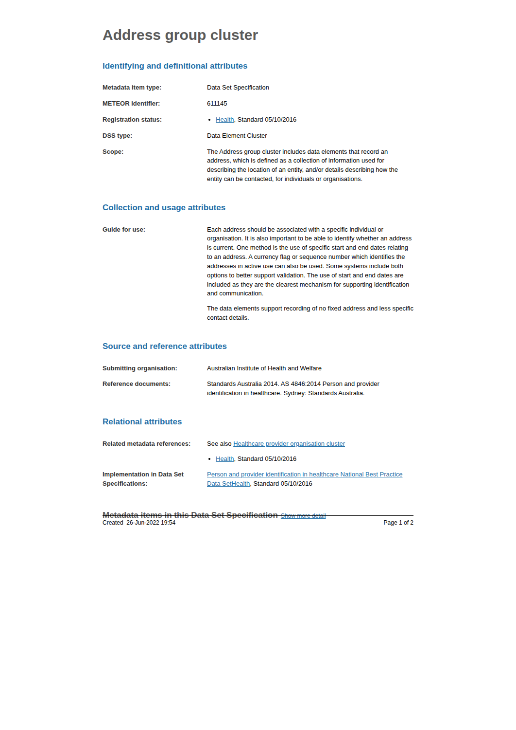Address group cluster
Identifying and definitional attributes
| Metadata item type: | Data Set Specification |
| METEOR identifier: | 611145 |
| Registration status: | Health , Standard 05/10/2016 |
| DSS type: | Data Element Cluster |
| Scope: | The Address group cluster includes data elements that record an address, which is defined as a collection of information used for describing the location of an entity, and/or details describing how the entity can be contacted, for individuals or organisations. |
Collection and usage attributes
| Guide for use: | Each address should be associated with a specific individual or organisation. It is also important to be able to identify whether an address is current. One method is the use of specific start and end dates relating to an address. A currency flag or sequence number which identifies the addresses in active use can also be used. Some systems include both options to better support validation. The use of start and end dates are included as they are the clearest mechanism for supporting identification and communication. The data elements support recording of no fixed address and less specific contact details. |
Source and reference attributes
| Submitting organisation: | Australian Institute of Health and Welfare |
| Reference documents: | Standards Australia 2014. AS 4846:2014 Person and provider identification in healthcare. Sydney: Standards Australia. |
Relational attributes
| Related metadata references: | See also Healthcare provider organisation cluster Health , Standard 05/10/2016 |
| Implementation in Data Set Specifications: | Person and provider identification in healthcare National Best Practice Data Set Health , Standard 05/10/2016 |
Metadata items in this Data Set Specification Show more detail
Created 26-Jun-2022 19:54 Page 1 of 2